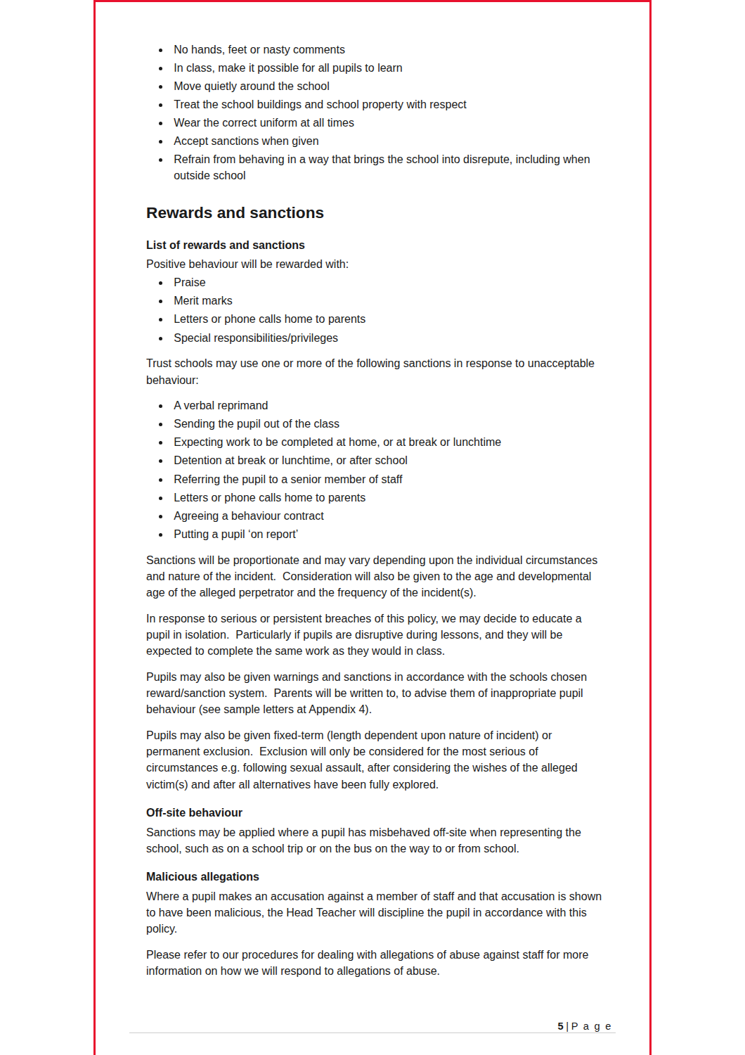No hands, feet or nasty comments
In class, make it possible for all pupils to learn
Move quietly around the school
Treat the school buildings and school property with respect
Wear the correct uniform at all times
Accept sanctions when given
Refrain from behaving in a way that brings the school into disrepute, including when outside school
Rewards and sanctions
List of rewards and sanctions
Positive behaviour will be rewarded with:
Praise
Merit marks
Letters or phone calls home to parents
Special responsibilities/privileges
Trust schools may use one or more of the following sanctions in response to unacceptable behaviour:
A verbal reprimand
Sending the pupil out of the class
Expecting work to be completed at home, or at break or lunchtime
Detention at break or lunchtime, or after school
Referring the pupil to a senior member of staff
Letters or phone calls home to parents
Agreeing a behaviour contract
Putting a pupil ‘on report’
Sanctions will be proportionate and may vary depending upon the individual circumstances and nature of the incident. Consideration will also be given to the age and developmental age of the alleged perpetrator and the frequency of the incident(s).
In response to serious or persistent breaches of this policy, we may decide to educate a pupil in isolation. Particularly if pupils are disruptive during lessons, and they will be expected to complete the same work as they would in class.
Pupils may also be given warnings and sanctions in accordance with the schools chosen reward/sanction system. Parents will be written to, to advise them of inappropriate pupil behaviour (see sample letters at Appendix 4).
Pupils may also be given fixed-term (length dependent upon nature of incident) or permanent exclusion. Exclusion will only be considered for the most serious of circumstances e.g. following sexual assault, after considering the wishes of the alleged victim(s) and after all alternatives have been fully explored.
Off-site behaviour
Sanctions may be applied where a pupil has misbehaved off-site when representing the school, such as on a school trip or on the bus on the way to or from school.
Malicious allegations
Where a pupil makes an accusation against a member of staff and that accusation is shown to have been malicious, the Head Teacher will discipline the pupil in accordance with this policy.
Please refer to our procedures for dealing with allegations of abuse against staff for more information on how we will respond to allegations of abuse.
5|P a g e